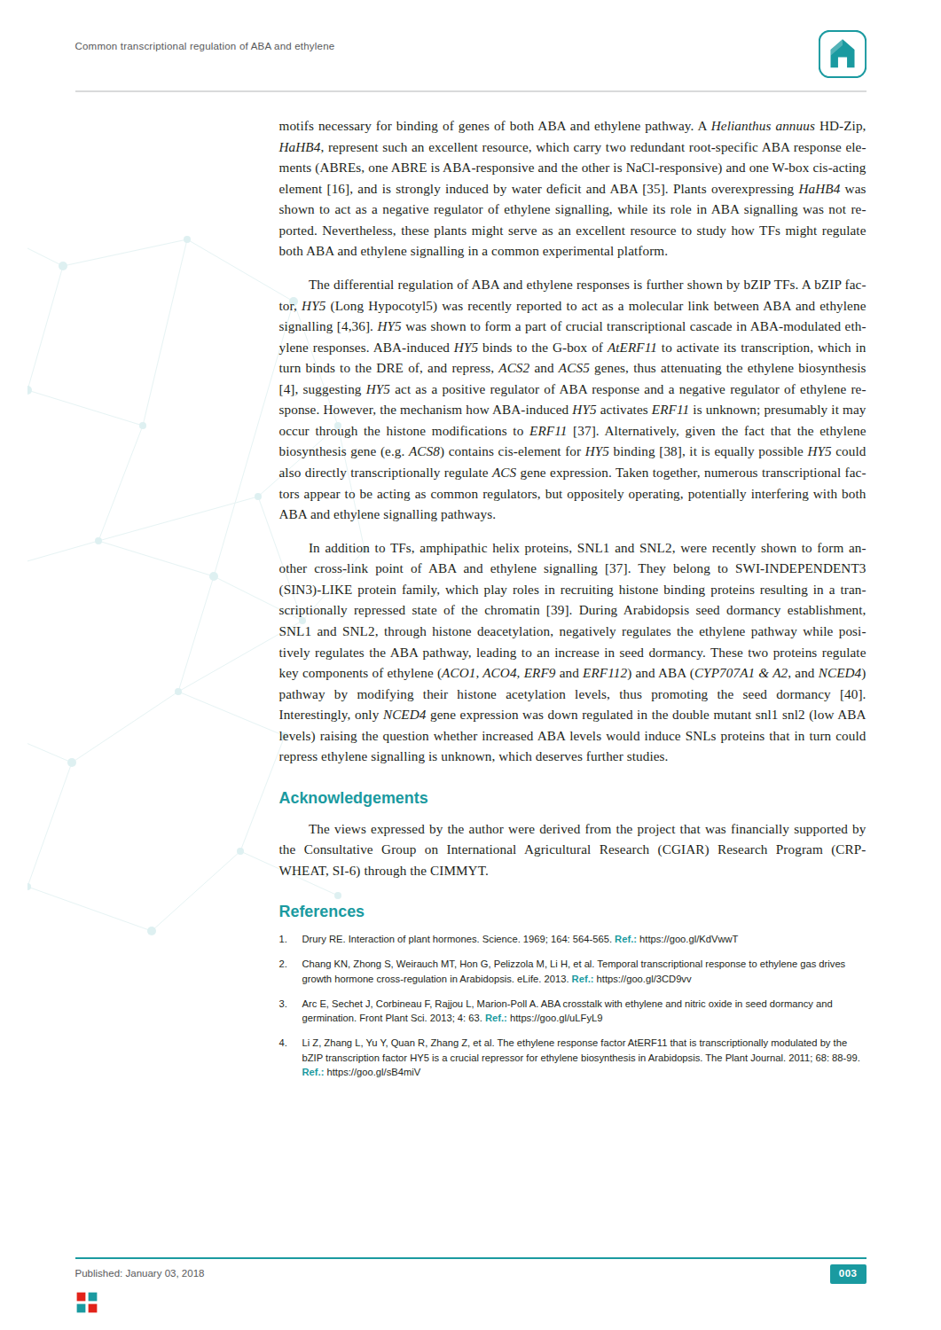Common transcriptional regulation of ABA and ethylene
motifs necessary for binding of genes of both ABA and ethylene pathway. A Helianthus annuus HD-Zip, HaHB4, represent such an excellent resource, which carry two redundant root-specific ABA response elements (ABREs, one ABRE is ABA-responsive and the other is NaCl-responsive) and one W-box cis-acting element [16], and is strongly induced by water deficit and ABA [35]. Plants overexpressing HaHB4 was shown to act as a negative regulator of ethylene signalling, while its role in ABA signalling was not reported. Nevertheless, these plants might serve as an excellent resource to study how TFs might regulate both ABA and ethylene signalling in a common experimental platform.
The differential regulation of ABA and ethylene responses is further shown by bZIP TFs. A bZIP factor, HY5 (Long Hypocotyl5) was recently reported to act as a molecular link between ABA and ethylene signalling [4,36]. HY5 was shown to form a part of crucial transcriptional cascade in ABA-modulated ethylene responses. ABA-induced HY5 binds to the G-box of AtERF11 to activate its transcription, which in turn binds to the DRE of, and repress, ACS2 and ACS5 genes, thus attenuating the ethylene biosynthesis [4], suggesting HY5 act as a positive regulator of ABA response and a negative regulator of ethylene response. However, the mechanism how ABA-induced HY5 activates ERF11 is unknown; presumably it may occur through the histone modifications to ERF11 [37]. Alternatively, given the fact that the ethylene biosynthesis gene (e.g. ACS8) contains cis-element for HY5 binding [38], it is equally possible HY5 could also directly transcriptionally regulate ACS gene expression. Taken together, numerous transcriptional factors appear to be acting as common regulators, but oppositely operating, potentially interfering with both ABA and ethylene signalling pathways.
In addition to TFs, amphipathic helix proteins, SNL1 and SNL2, were recently shown to form another cross-link point of ABA and ethylene signalling [37]. They belong to SWI-INDEPENDENT3 (SIN3)-LIKE protein family, which play roles in recruiting histone binding proteins resulting in a transcriptionally repressed state of the chromatin [39]. During Arabidopsis seed dormancy establishment, SNL1 and SNL2, through histone deacetylation, negatively regulates the ethylene pathway while positively regulates the ABA pathway, leading to an increase in seed dormancy. These two proteins regulate key components of ethylene (ACO1, ACO4, ERF9 and ERF112) and ABA (CYP707A1 & A2, and NCED4) pathway by modifying their histone acetylation levels, thus promoting the seed dormancy [40]. Interestingly, only NCED4 gene expression was down regulated in the double mutant snl1 snl2 (low ABA levels) raising the question whether increased ABA levels would induce SNLs proteins that in turn could repress ethylene signalling is unknown, which deserves further studies.
Acknowledgements
The views expressed by the author were derived from the project that was financially supported by the Consultative Group on International Agricultural Research (CGIAR) Research Program (CRP-WHEAT, SI-6) through the CIMMYT.
References
Drury RE. Interaction of plant hormones. Science. 1969; 164: 564-565. Ref.: https://goo.gl/KdVwwT
Chang KN, Zhong S, Weirauch MT, Hon G, Pelizzola M, Li H, et al. Temporal transcriptional response to ethylene gas drives growth hormone cross-regulation in Arabidopsis. eLife. 2013. Ref.: https://goo.gl/3CD9vv
Arc E, Sechet J, Corbineau F, Rajjou L, Marion-Poll A. ABA crosstalk with ethylene and nitric oxide in seed dormancy and germination. Front Plant Sci. 2013; 4: 63. Ref.: https://goo.gl/uLFyL9
Li Z, Zhang L, Yu Y, Quan R, Zhang Z, et al. The ethylene response factor AtERF11 that is transcriptionally modulated by the bZIP transcription factor HY5 is a crucial repressor for ethylene biosynthesis in Arabidopsis. The Plant Journal. 2011; 68: 88-99. Ref.: https://goo.gl/sB4miV
Published: January 03, 2018
003